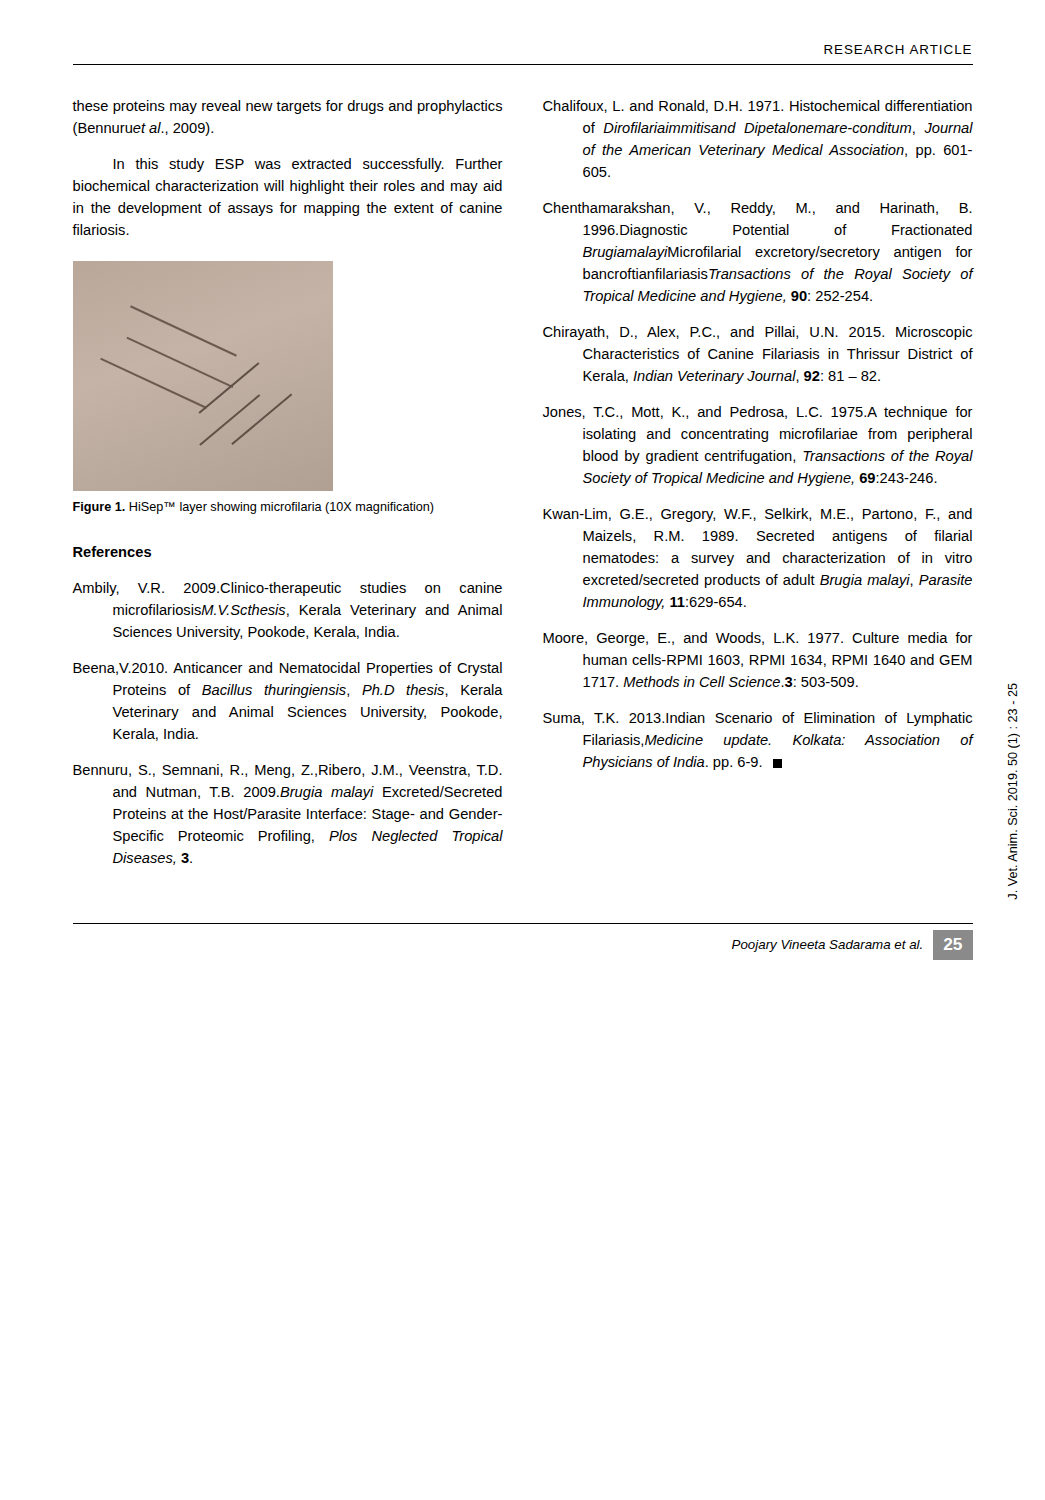RESEARCH ARTICLE
these proteins may reveal new targets for drugs and prophylactics (Bennuruet al., 2009).
In this study ESP was extracted successfully. Further biochemical characterization will highlight their roles and may aid in the development of assays for mapping the extent of canine filariosis.
Figure 1. HiSep™ layer showing microfilaria (10X magnification)
References
Ambily, V.R. 2009.Clinico-therapeutic studies on canine microfilariosisM.V.Scthesis, Kerala Veterinary and Animal Sciences University, Pookode, Kerala, India.
Beena,V.2010. Anticancer and Nematocidal Properties of Crystal Proteins of Bacillus thuringiensis, Ph.D thesis, Kerala Veterinary and Animal Sciences University, Pookode, Kerala, India.
Bennuru, S., Semnani, R., Meng, Z.,Ribero, J.M., Veenstra, T.D. and Nutman, T.B. 2009.Brugia malayi Excreted/Secreted Proteins at the Host/Parasite Interface: Stage- and Gender- Specific Proteomic Profiling, Plos Neglected Tropical Diseases, 3.
Chalifoux, L. and Ronald, D.H. 1971. Histochemical differentiation of Dirofilariaimmitisand Dipetalonemare-conditum, Journal of the American Veterinary Medical Association, pp. 601-605.
Chenthamarakshan, V., Reddy, M., and Harinath, B. 1996.Diagnostic Potential of Fractionated Brugiamalayi Microfilarial excretory/secretory antigen for bancroftianfilariasisTransactions of the Royal Society of Tropical Medicine and Hygiene, 90: 252-254.
Chirayath, D., Alex, P.C., and Pillai, U.N. 2015. Microscopic Characteristics of Canine Filariasis in Thrissur District of Kerala, Indian Veterinary Journal, 92: 81 – 82.
Jones, T.C., Mott, K., and Pedrosa, L.C. 1975.A technique for isolating and concentrating microfilariae from peripheral blood by gradient centrifugation, Transactions of the Royal Society of Tropical Medicine and Hygiene, 69:243-246.
Kwan-Lim, G.E., Gregory, W.F., Selkirk, M.E., Partono, F., and Maizels, R.M. 1989. Secreted antigens of filarial nematodes: a survey and characterization of in vitro excreted/secreted products of adult Brugia malayi, Parasite Immunology, 11:629-654.
Moore, George, E., and Woods, L.K. 1977. Culture media for human cells-RPMI 1603, RPMI 1634, RPMI 1640 and GEM 1717. Methods in Cell Science.3: 503-509.
Suma, T.K. 2013.Indian Scenario of Elimination of Lymphatic Filariasis,Medicine update. Kolkata: Association of Physicians of India. pp. 6-9.
J. Vet. Anim. Sci. 2019. 50 (1) : 23 - 25
Poojary Vineeta Sadarama et al. 25